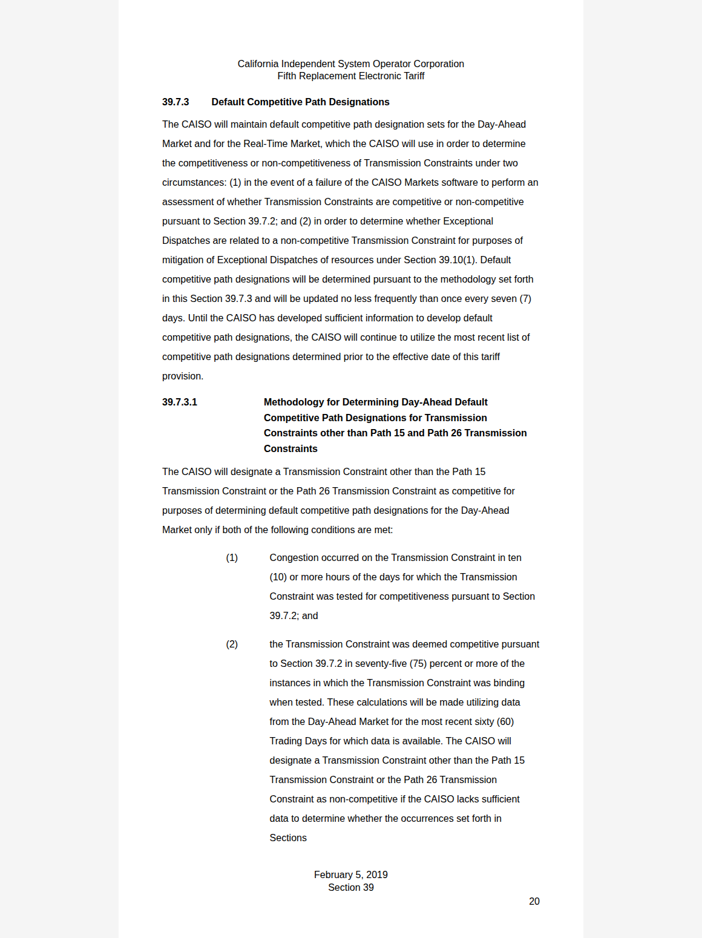California Independent System Operator Corporation
Fifth Replacement Electronic Tariff
39.7.3 Default Competitive Path Designations
The CAISO will maintain default competitive path designation sets for the Day-Ahead Market and for the Real-Time Market, which the CAISO will use in order to determine the competitiveness or non-competitiveness of Transmission Constraints under two circumstances: (1) in the event of a failure of the CAISO Markets software to perform an assessment of whether Transmission Constraints are competitive or non-competitive pursuant to Section 39.7.2; and (2) in order to determine whether Exceptional Dispatches are related to a non-competitive Transmission Constraint for purposes of mitigation of Exceptional Dispatches of resources under Section 39.10(1). Default competitive path designations will be determined pursuant to the methodology set forth in this Section 39.7.3 and will be updated no less frequently than once every seven (7) days. Until the CAISO has developed sufficient information to develop default competitive path designations, the CAISO will continue to utilize the most recent list of competitive path designations determined prior to the effective date of this tariff provision.
39.7.3.1 Methodology for Determining Day-Ahead Default Competitive Path Designations for Transmission Constraints other than Path 15 and Path 26 Transmission Constraints
The CAISO will designate a Transmission Constraint other than the Path 15 Transmission Constraint or the Path 26 Transmission Constraint as competitive for purposes of determining default competitive path designations for the Day-Ahead Market only if both of the following conditions are met:
(1) Congestion occurred on the Transmission Constraint in ten (10) or more hours of the days for which the Transmission Constraint was tested for competitiveness pursuant to Section 39.7.2; and
(2) the Transmission Constraint was deemed competitive pursuant to Section 39.7.2 in seventy-five (75) percent or more of the instances in which the Transmission Constraint was binding when tested. These calculations will be made utilizing data from the Day-Ahead Market for the most recent sixty (60) Trading Days for which data is available. The CAISO will designate a Transmission Constraint other than the Path 15 Transmission Constraint or the Path 26 Transmission Constraint as non-competitive if the CAISO lacks sufficient data to determine whether the occurrences set forth in Sections
February 5, 2019
Section 39
20